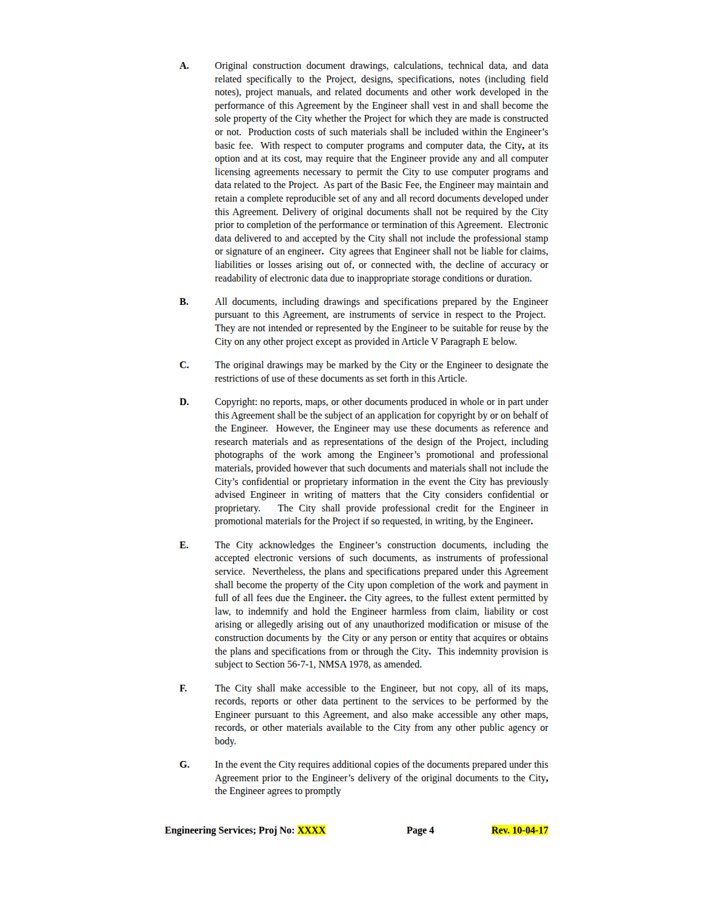A.
Original construction document drawings, calculations, technical data, and data related specifically to the Project, designs, specifications, notes (including field notes), project manuals, and related documents and other work developed in the performance of this Agreement by the Engineer shall vest in and shall become the sole property of the City whether the Project for which they are made is constructed or not. Production costs of such materials shall be included within the Engineer’s basic fee. With respect to computer programs and computer data, the City, at its option and at its cost, may require that the Engineer provide any and all computer licensing agreements necessary to permit the City to use computer programs and data related to the Project. As part of the Basic Fee, the Engineer may maintain and retain a complete reproducible set of any and all record documents developed under this Agreement. Delivery of original documents shall not be required by the City prior to completion of the performance or termination of this Agreement. Electronic data delivered to and accepted by the City shall not include the professional stamp or signature of an engineer. City agrees that Engineer shall not be liable for claims, liabilities or losses arising out of, or connected with, the decline of accuracy or readability of electronic data due to inappropriate storage conditions or duration.
B.
All documents, including drawings and specifications prepared by the Engineer pursuant to this Agreement, are instruments of service in respect to the Project. They are not intended or represented by the Engineer to be suitable for reuse by the City on any other project except as provided in Article V Paragraph E below.
C.
The original drawings may be marked by the City or the Engineer to designate the restrictions of use of these documents as set forth in this Article.
D.
Copyright: no reports, maps, or other documents produced in whole or in part under this Agreement shall be the subject of an application for copyright by or on behalf of the Engineer. However, the Engineer may use these documents as reference and research materials and as representations of the design of the Project, including photographs of the work among the Engineer’s promotional and professional materials, provided however that such documents and materials shall not include the City’s confidential or proprietary information in the event the City has previously advised Engineer in writing of matters that the City considers confidential or proprietary. The City shall provide professional credit for the Engineer in promotional materials for the Project if so requested, in writing, by the Engineer.
E.
The City acknowledges the Engineer’s construction documents, including the accepted electronic versions of such documents, as instruments of professional service. Nevertheless, the plans and specifications prepared under this Agreement shall become the property of the City upon completion of the work and payment in full of all fees due the Engineer. the City agrees, to the fullest extent permitted by law, to indemnify and hold the Engineer harmless from claim, liability or cost arising or allegedly arising out of any unauthorized modification or misuse of the construction documents by the City or any person or entity that acquires or obtains the plans and specifications from or through the City. This indemnity provision is subject to Section 56-7-1, NMSA 1978, as amended.
F.
The City shall make accessible to the Engineer, but not copy, all of its maps, records, reports or other data pertinent to the services to be performed by the Engineer pursuant to this Agreement, and also make accessible any other maps, records, or other materials available to the City from any other public agency or body.
G.
In the event the City requires additional copies of the documents prepared under this Agreement prior to the Engineer’s delivery of the original documents to the City, the Engineer agrees to promptly
Engineering Services; Proj No: XXXX
Page 4
Rev. 10-04-17